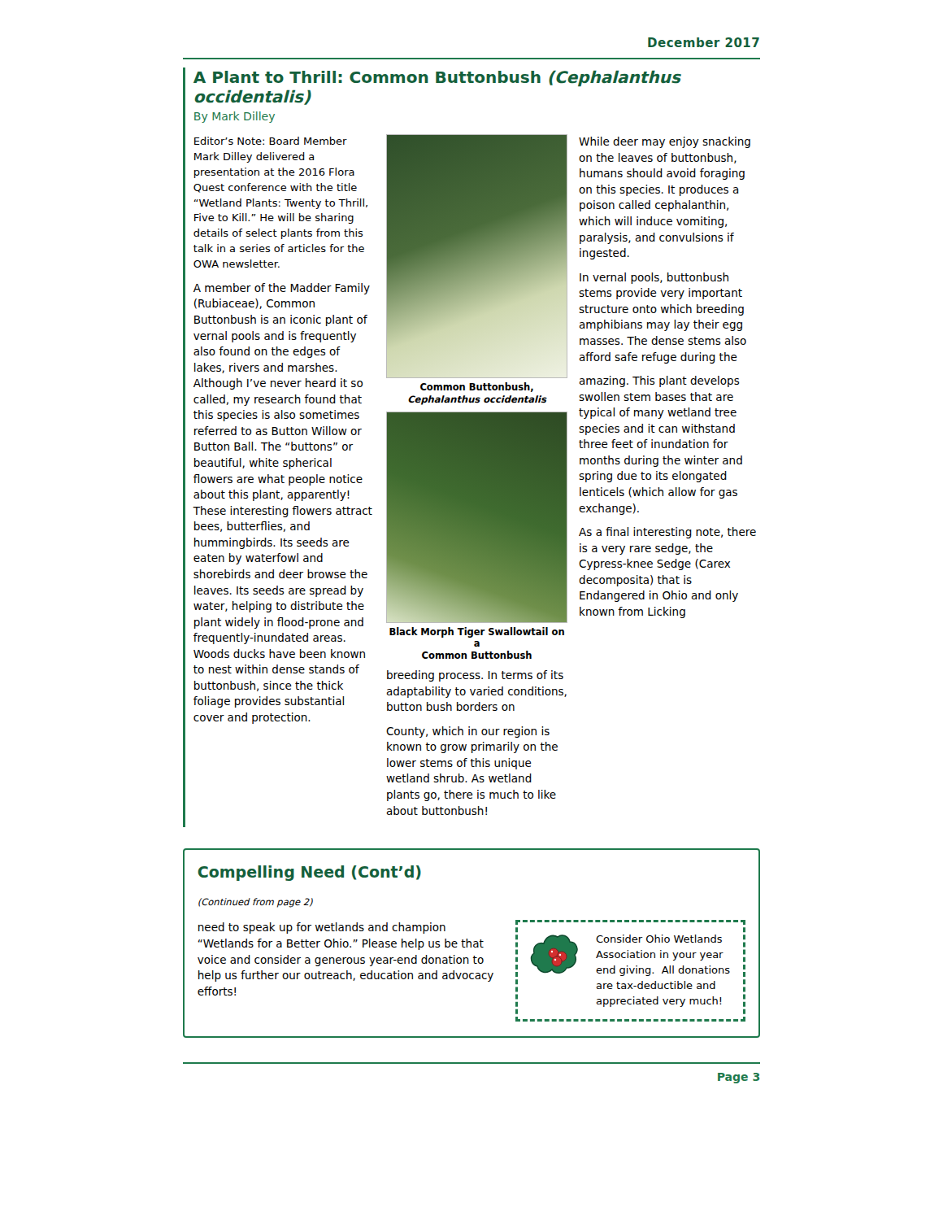December 2017
A Plant to Thrill: Common Buttonbush (Cephalanthus occidentalis)
By Mark Dilley
Editor’s Note: Board Member Mark Dilley delivered a presentation at the 2016 Flora Quest conference with the title “Wetland Plants: Twenty to Thrill, Five to Kill.” He will be sharing details of select plants from this talk in a series of articles for the OWA newsletter.
A member of the Madder Family (Rubiaceae), Common Buttonbush is an iconic plant of vernal pools and is frequently also found on the edges of lakes, rivers and marshes. Although I’ve never heard it so called, my research found that this species is also sometimes referred to as Button Willow or Button Ball. The “buttons” or beautiful, white spherical flowers are what people notice about this plant, apparently! These interesting flowers attract bees, butterflies, and hummingbirds. Its seeds are eaten by waterfowl and shorebirds and deer browse the leaves. Its seeds are spread by water, helping to distribute the plant widely in flood-prone and frequently-inundated areas. Woods ducks have been known to nest within dense stands of buttonbush, since the thick foliage provides substantial cover and protection.
Common Buttonbush, Cephalanthus occidentalis
Black Morph Tiger Swallowtail on a
Common Buttonbush
breeding process. In terms of its adaptability to varied conditions, button bush borders on
County, which in our region is known to grow primarily on the lower stems of this unique wetland shrub. As wetland plants go, there is much to like about buttonbush!
While deer may enjoy snacking on the leaves of buttonbush, humans should avoid foraging on this species. It produces a poison called cephalanthin, which will induce vomiting, paralysis, and convulsions if ingested.
In vernal pools, buttonbush stems provide very important structure onto which breeding amphibians may lay their egg masses. The dense stems also afford safe refuge during the
amazing. This plant develops swollen stem bases that are typical of many wetland tree species and it can withstand three feet of inundation for months during the winter and spring due to its elongated lenticels (which allow for gas exchange).
As a final interesting note, there is a very rare sedge, the Cypress-knee Sedge (Carex decomposita) that is Endangered in Ohio and only known from Licking
Compelling Need (Cont’d)
(Continued from page 2)
need to speak up for wetlands and champion “Wetlands for a Better Ohio.” Please help us be that voice and consider a generous year-end donation to help us further our outreach, education and advocacy efforts!
Consider Ohio Wetlands Association in your year end giving. All donations are tax-deductible and appreciated very much!
Page 3